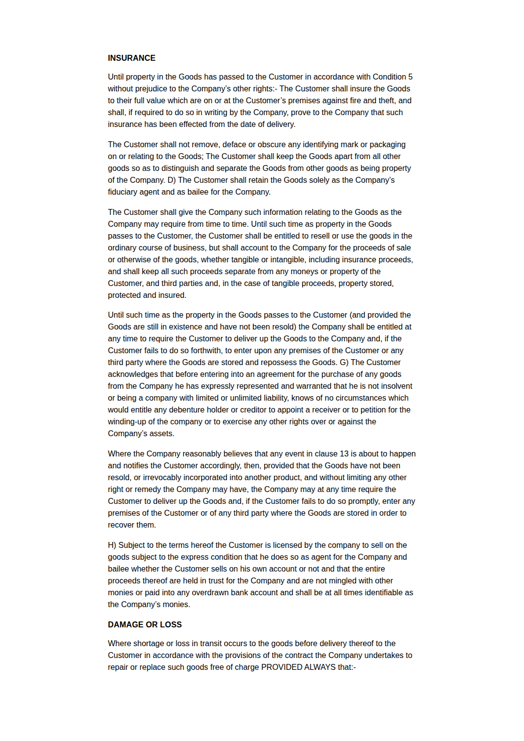INSURANCE
Until property in the Goods has passed to the Customer in accordance with Condition 5 without prejudice to the Company’s other rights:- The Customer shall insure the Goods to their full value which are on or at the Customer’s premises against fire and theft, and shall, if required to do so in writing by the Company, prove to the Company that such insurance has been effected from the date of delivery.
The Customer shall not remove, deface or obscure any identifying mark or packaging on or relating to the Goods; The Customer shall keep the Goods apart from all other goods so as to distinguish and separate the Goods from other goods as being property of the Company. D) The Customer shall retain the Goods solely as the Company’s fiduciary agent and as bailee for the Company.
The Customer shall give the Company such information relating to the Goods as the Company may require from time to time. Until such time as property in the Goods passes to the Customer, the Customer shall be entitled to resell or use the goods in the ordinary course of business, but shall account to the Company for the proceeds of sale or otherwise of the goods, whether tangible or intangible, including insurance proceeds, and shall keep all such proceeds separate from any moneys or property of the Customer, and third parties and, in the case of tangible proceeds, property stored, protected and insured.
Until such time as the property in the Goods passes to the Customer (and provided the Goods are still in existence and have not been resold) the Company shall be entitled at any time to require the Customer to deliver up the Goods to the Company and, if the Customer fails to do so forthwith, to enter upon any premises of the Customer or any third party where the Goods are stored and repossess the Goods. G) The Customer acknowledges that before entering into an agreement for the purchase of any goods from the Company he has expressly represented and warranted that he is not insolvent or being a company with limited or unlimited liability, knows of no circumstances which would entitle any debenture holder or creditor to appoint a receiver or to petition for the winding-up of the company or to exercise any other rights over or against the Company’s assets.
Where the Company reasonably believes that any event in clause 13 is about to happen and notifies the Customer accordingly, then, provided that the Goods have not been resold, or irrevocably incorporated into another product, and without limiting any other right or remedy the Company may have, the Company may at any time require the Customer to deliver up the Goods and, if the Customer fails to do so promptly, enter any premises of the Customer or of any third party where the Goods are stored in order to recover them.
H) Subject to the terms hereof the Customer is licensed by the company to sell on the goods subject to the express condition that he does so as agent for the Company and bailee whether the Customer sells on his own account or not and that the entire proceeds thereof are held in trust for the Company and are not mingled with other monies or paid into any overdrawn bank account and shall be at all times identifiable as the Company’s monies.
DAMAGE OR LOSS
Where shortage or loss in transit occurs to the goods before delivery thereof to the Customer in accordance with the provisions of the contract the Company undertakes to repair or replace such goods free of charge PROVIDED ALWAYS that:-